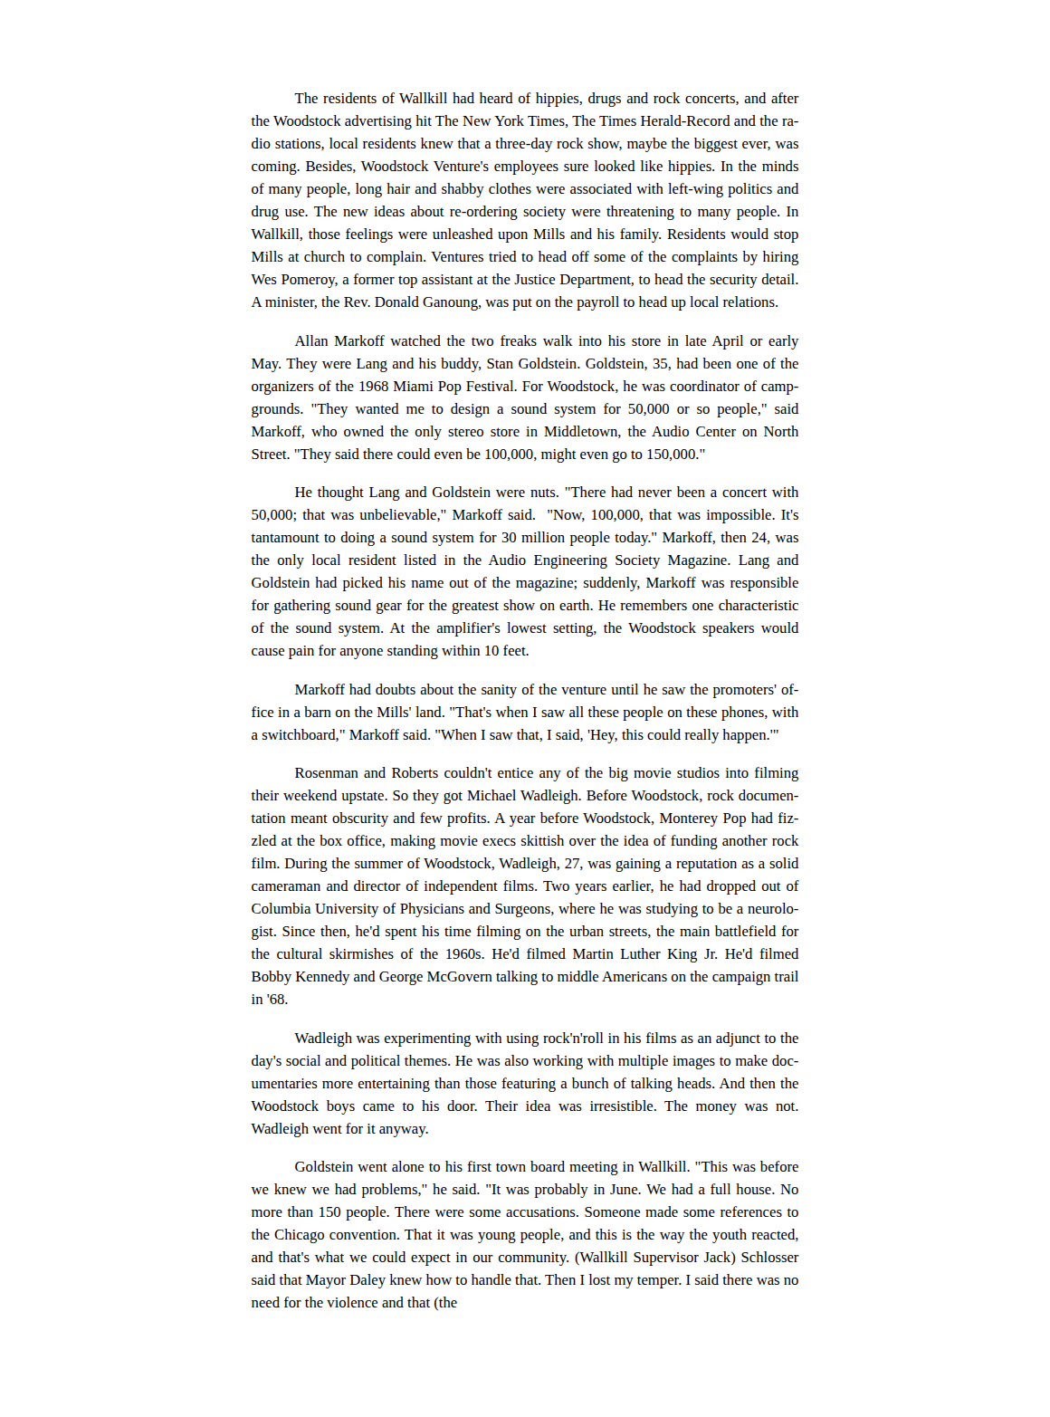The residents of Wallkill had heard of hippies, drugs and rock concerts, and after the Woodstock advertising hit The New York Times, The Times Herald-Record and the radio stations, local residents knew that a three-day rock show, maybe the biggest ever, was coming. Besides, Woodstock Venture's employees sure looked like hippies. In the minds of many people, long hair and shabby clothes were associated with left-wing politics and drug use. The new ideas about re-ordering society were threatening to many people. In Wallkill, those feelings were unleashed upon Mills and his family. Residents would stop Mills at church to complain. Ventures tried to head off some of the complaints by hiring Wes Pomeroy, a former top assistant at the Justice Department, to head the security detail. A minister, the Rev. Donald Ganoung, was put on the payroll to head up local relations.
Allan Markoff watched the two freaks walk into his store in late April or early May. They were Lang and his buddy, Stan Goldstein. Goldstein, 35, had been one of the organizers of the 1968 Miami Pop Festival. For Woodstock, he was coordinator of campgrounds. "They wanted me to design a sound system for 50,000 or so people," said Markoff, who owned the only stereo store in Middletown, the Audio Center on North Street. "They said there could even be 100,000, might even go to 150,000."
He thought Lang and Goldstein were nuts. "There had never been a concert with 50,000; that was unbelievable," Markoff said. "Now, 100,000, that was impossible. It's tantamount to doing a sound system for 30 million people today." Markoff, then 24, was the only local resident listed in the Audio Engineering Society Magazine. Lang and Goldstein had picked his name out of the magazine; suddenly, Markoff was responsible for gathering sound gear for the greatest show on earth. He remembers one characteristic of the sound system. At the amplifier's lowest setting, the Woodstock speakers would cause pain for anyone standing within 10 feet.
Markoff had doubts about the sanity of the venture until he saw the promoters' office in a barn on the Mills' land. "That's when I saw all these people on these phones, with a switchboard," Markoff said. "When I saw that, I said, 'Hey, this could really happen.'"
Rosenman and Roberts couldn't entice any of the big movie studios into filming their weekend upstate. So they got Michael Wadleigh. Before Woodstock, rock documentation meant obscurity and few profits. A year before Woodstock, Monterey Pop had fizzled at the box office, making movie execs skittish over the idea of funding another rock film. During the summer of Woodstock, Wadleigh, 27, was gaining a reputation as a solid cameraman and director of independent films. Two years earlier, he had dropped out of Columbia University of Physicians and Surgeons, where he was studying to be a neurologist. Since then, he'd spent his time filming on the urban streets, the main battlefield for the cultural skirmishes of the 1960s. He'd filmed Martin Luther King Jr. He'd filmed Bobby Kennedy and George McGovern talking to middle Americans on the campaign trail in '68.
Wadleigh was experimenting with using rock'n'roll in his films as an adjunct to the day's social and political themes. He was also working with multiple images to make documentaries more entertaining than those featuring a bunch of talking heads. And then the Woodstock boys came to his door. Their idea was irresistible. The money was not. Wadleigh went for it anyway.
Goldstein went alone to his first town board meeting in Wallkill. "This was before we knew we had problems," he said. "It was probably in June. We had a full house. No more than 150 people. There were some accusations. Someone made some references to the Chicago convention. That it was young people, and this is the way the youth reacted, and that's what we could expect in our community. (Wallkill Supervisor Jack) Schlosser said that Mayor Daley knew how to handle that. Then I lost my temper. I said there was no need for the violence and that (the